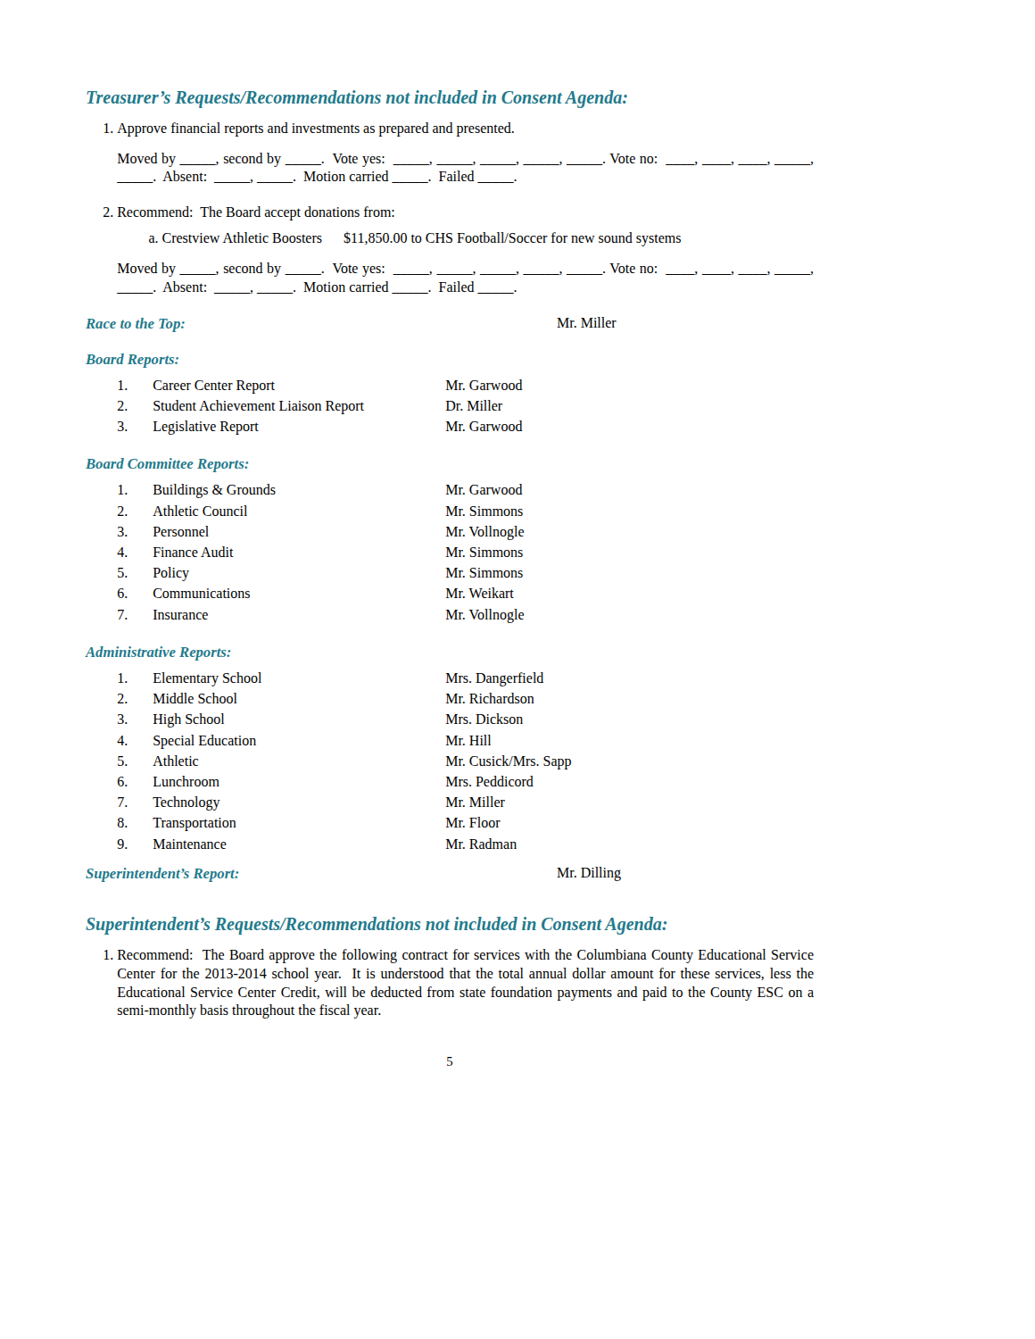Treasurer’s Requests/Recommendations not included in Consent Agenda:
Approve financial reports and investments as prepared and presented.
Moved by _____, second by _____. Vote yes: _____, _____, _____, _____, _____. Vote no: ____, ____, ____, _____, _____. Absent: _____, _____. Motion carried _____. Failed _____.
Recommend: The Board accept donations from:
| a. Crestview Athletic Boosters | $11,850.00 to CHS Football/Soccer for new sound systems |
Moved by _____, second by _____. Vote yes: _____, _____, _____, _____, _____. Vote no: ____, ____, ____, _____, _____. Absent: _____, _____. Motion carried _____. Failed _____.
Race to the Top: Mr. Miller
Board Reports:
| 1. | Career Center Report | Mr. Garwood |
| 2. | Student Achievement Liaison Report | Dr. Miller |
| 3. | Legislative Report | Mr. Garwood |
Board Committee Reports:
| 1. | Buildings & Grounds | Mr. Garwood |
| 2. | Athletic Council | Mr. Simmons |
| 3. | Personnel | Mr. Vollnogle |
| 4. | Finance Audit | Mr. Simmons |
| 5. | Policy | Mr. Simmons |
| 6. | Communications | Mr. Weikart |
| 7. | Insurance | Mr. Vollnogle |
Administrative Reports:
| 1. | Elementary School | Mrs. Dangerfield |
| 2. | Middle School | Mr. Richardson |
| 3. | High School | Mrs. Dickson |
| 4. | Special Education | Mr. Hill |
| 5. | Athletic | Mr. Cusick/Mrs. Sapp |
| 6. | Lunchroom | Mrs. Peddicord |
| 7. | Technology | Mr. Miller |
| 8. | Transportation | Mr. Floor |
| 9. | Maintenance | Mr. Radman |
Superintendent’s Report: Mr. Dilling
Superintendent’s Requests/Recommendations not included in Consent Agenda:
Recommend: The Board approve the following contract for services with the Columbiana County Educational Service Center for the 2013-2014 school year. It is understood that the total annual dollar amount for these services, less the Educational Service Center Credit, will be deducted from state foundation payments and paid to the County ESC on a semi-monthly basis throughout the fiscal year.
5